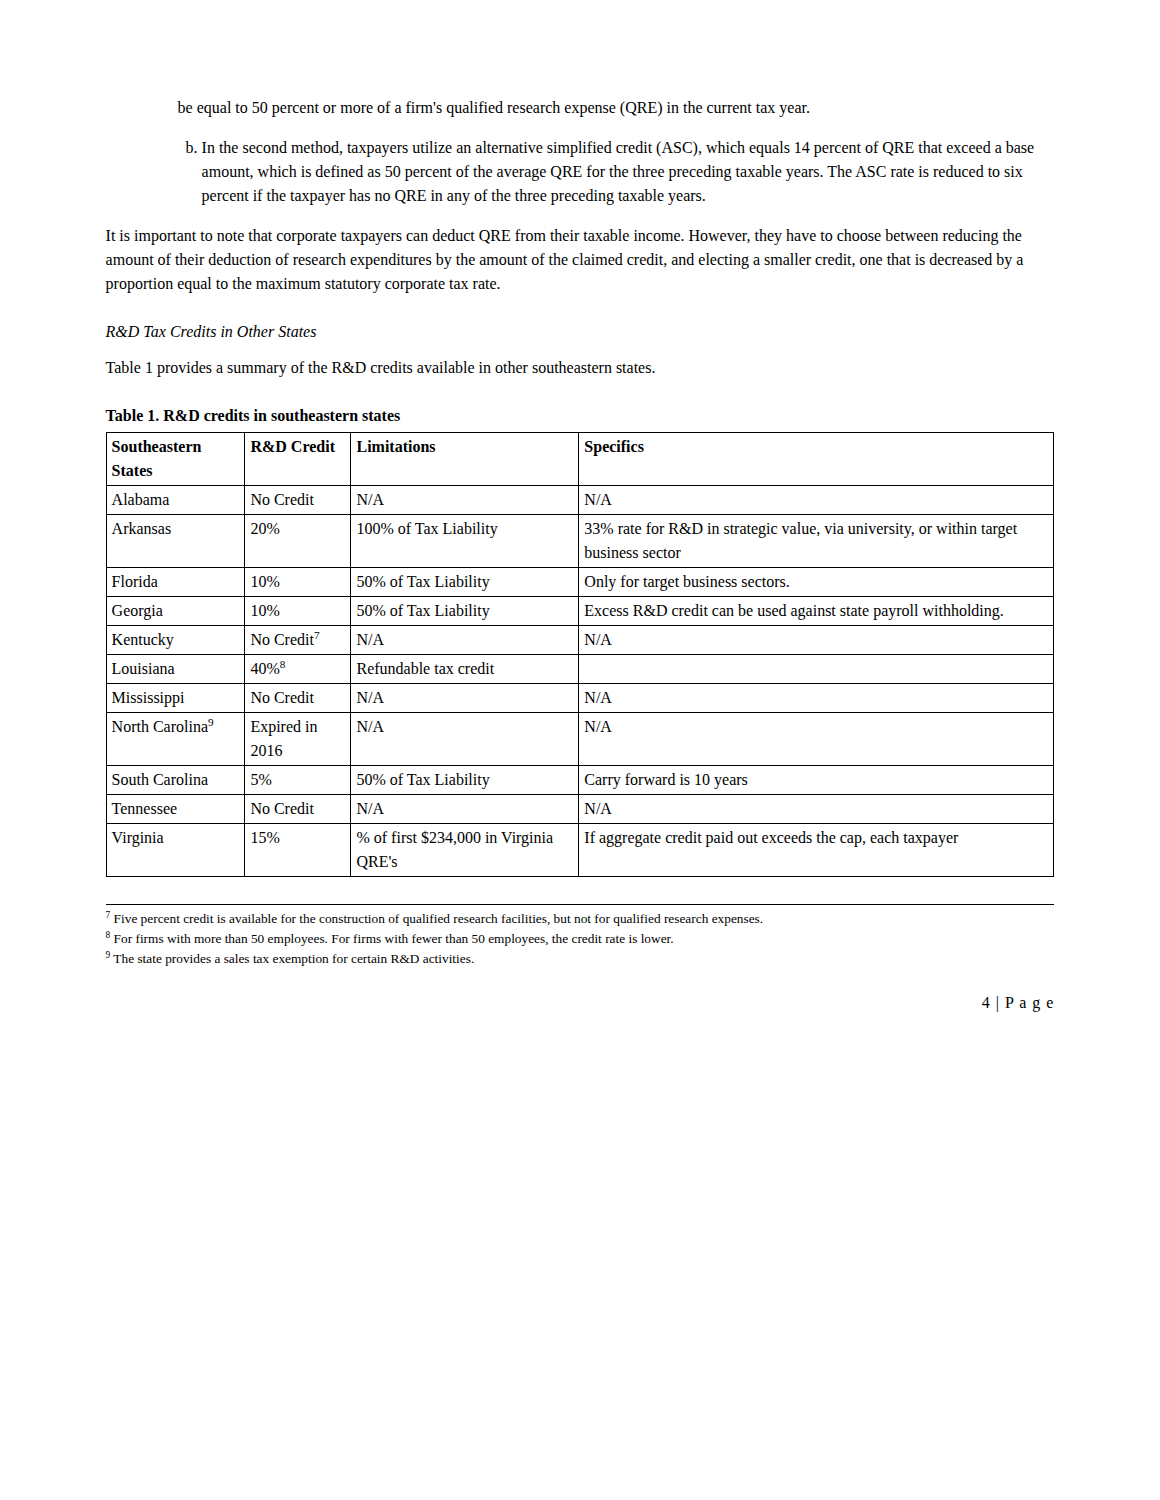be equal to 50 percent or more of a firm's qualified research expense (QRE) in the current tax year.
In the second method, taxpayers utilize an alternative simplified credit (ASC), which equals 14 percent of QRE that exceed a base amount, which is defined as 50 percent of the average QRE for the three preceding taxable years. The ASC rate is reduced to six percent if the taxpayer has no QRE in any of the three preceding taxable years.
It is important to note that corporate taxpayers can deduct QRE from their taxable income. However, they have to choose between reducing the amount of their deduction of research expenditures by the amount of the claimed credit, and electing a smaller credit, one that is decreased by a proportion equal to the maximum statutory corporate tax rate.
R&D Tax Credits in Other States
Table 1 provides a summary of the R&D credits available in other southeastern states.
Table 1. R&D credits in southeastern states
| Southeastern States | R&D Credit | Limitations | Specifics |
| --- | --- | --- | --- |
| Alabama | No Credit | N/A | N/A |
| Arkansas | 20% | 100% of Tax Liability | 33% rate for R&D in strategic value, via university, or within target business sector |
| Florida | 10% | 50% of Tax Liability | Only for target business sectors. |
| Georgia | 10% | 50% of Tax Liability | Excess R&D credit can be used against state payroll withholding. |
| Kentucky | No Credit 7 | N/A | N/A |
| Louisiana | 40% 8 | Refundable tax credit | |
| Mississippi | No Credit | N/A | N/A |
| North Carolina 9 | Expired in 2016 | N/A | N/A |
| South Carolina | 5% | 50% of Tax Liability | Carry forward is 10 years |
| Tennessee | No Credit | N/A | N/A |
| Virginia | 15% | % of first $234,000 in Virginia QRE's | If aggregate credit paid out exceeds the cap, each taxpayer |
7 Five percent credit is available for the construction of qualified research facilities, but not for qualified research expenses.
8 For firms with more than 50 employees. For firms with fewer than 50 employees, the credit rate is lower.
9 The state provides a sales tax exemption for certain R&D activities.
4 | P a g e